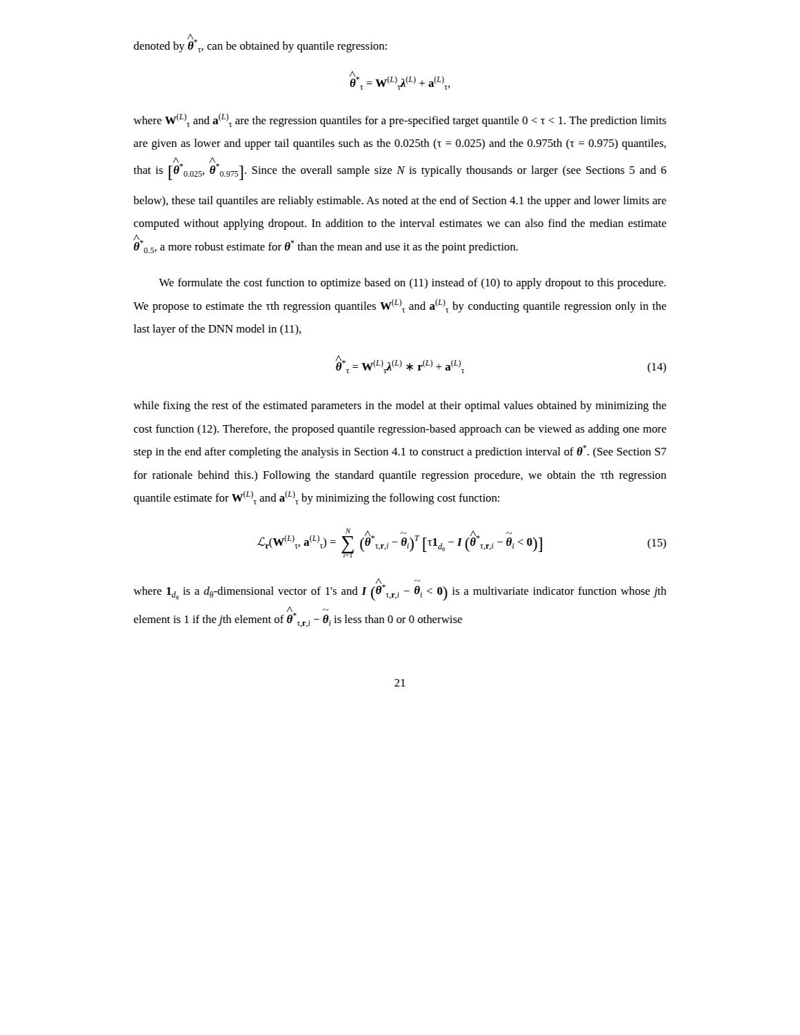denoted by θ*τ, can be obtained by quantile regression:
θ*τ = W(L)τλ(L) + a(L)τ,
where W(L)τ and a(L)τ are the regression quantiles for a pre-specified target quantile 0 < τ < 1. The prediction limits are given as lower and upper tail quantiles such as the 0.025th (τ = 0.025) and the 0.975th (τ = 0.975) quantiles, that is [θ*0.025, θ*0.975]. Since the overall sample size N is typically thousands or larger (see Sections 5 and 6 below), these tail quantiles are reliably estimable. As noted at the end of Section 4.1 the upper and lower limits are computed without applying dropout. In addition to the interval estimates we can also find the median estimate θ*0.5, a more robust estimate for θ* than the mean and use it as the point prediction.
We formulate the cost function to optimize based on (11) instead of (10) to apply dropout to this procedure. We propose to estimate the τth regression quantiles W(L)τ and a(L)τ by conducting quantile regression only in the last layer of the DNN model in (11),
θ*τ = W(L)τλ(L) ∗ r(L) + a(L)τ (14)
while fixing the rest of the estimated parameters in the model at their optimal values obtained by minimizing the cost function (12). Therefore, the proposed quantile regression-based approach can be viewed as adding one more step in the end after completing the analysis in Section 4.1 to construct a prediction interval of θ*. (See Section S7 for rationale behind this.) Following the standard quantile regression procedure, we obtain the τth regression quantile estimate for W(L)τ and a(L)τ by minimizing the following cost function:
ℒr(W(L)τ, a(L)τ) = N∑i=1 (θ*τ,r,i − θi)T [τ1dθ − I (θ*τ,r,i − θi < 0)] (15)
where 1dθ is a dθ-dimensional vector of 1's and I (θ*τ,r,i − θi < 0) is a multivariate indicator function whose jth element is 1 if the jth element of θ*τ,r,i − θi is less than 0 or 0 otherwise
21